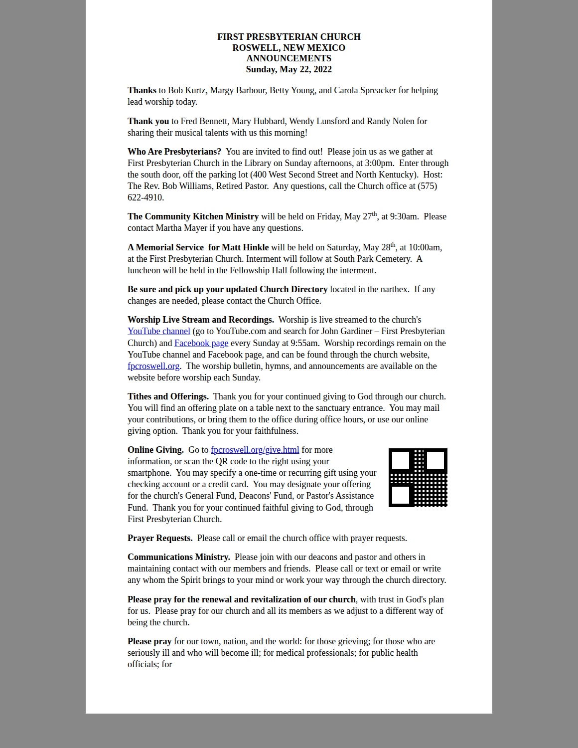FIRST PRESBYTERIAN CHURCH
ROSWELL, NEW MEXICO
ANNOUNCEMENTS
Sunday, May 22, 2022
Thanks to Bob Kurtz, Margy Barbour, Betty Young, and Carola Spreacker for helping lead worship today.
Thank you to Fred Bennett, Mary Hubbard, Wendy Lunsford and Randy Nolen for sharing their musical talents with us this morning!
Who Are Presbyterians? You are invited to find out! Please join us as we gather at First Presbyterian Church in the Library on Sunday afternoons, at 3:00pm. Enter through the south door, off the parking lot (400 West Second Street and North Kentucky). Host: The Rev. Bob Williams, Retired Pastor. Any questions, call the Church office at (575) 622-4910.
The Community Kitchen Ministry will be held on Friday, May 27th, at 9:30am. Please contact Martha Mayer if you have any questions.
A Memorial Service for Matt Hinkle will be held on Saturday, May 28th, at 10:00am, at the First Presbyterian Church. Interment will follow at South Park Cemetery. A luncheon will be held in the Fellowship Hall following the interment.
Be sure and pick up your updated Church Directory located in the narthex. If any changes are needed, please contact the Church Office.
Worship Live Stream and Recordings. Worship is live streamed to the church's YouTube channel (go to YouTube.com and search for John Gardiner – First Presbyterian Church) and Facebook page every Sunday at 9:55am. Worship recordings remain on the YouTube channel and Facebook page, and can be found through the church website, fpcroswell.org. The worship bulletin, hymns, and announcements are available on the website before worship each Sunday.
Tithes and Offerings. Thank you for your continued giving to God through our church. You will find an offering plate on a table next to the sanctuary entrance. You may mail your contributions, or bring them to the office during office hours, or use our online giving option. Thank you for your faithfulness.
Online Giving. Go to fpcroswell.org/give.html for more information, or scan the QR code to the right using your smartphone. You may specify a one-time or recurring gift using your checking account or a credit card. You may designate your offering for the church's General Fund, Deacons' Fund, or Pastor's Assistance Fund. Thank you for your continued faithful giving to God, through First Presbyterian Church.
Prayer Requests. Please call or email the church office with prayer requests.
Communications Ministry. Please join with our deacons and pastor and others in maintaining contact with our members and friends. Please call or text or email or write any whom the Spirit brings to your mind or work your way through the church directory.
Please pray for the renewal and revitalization of our church, with trust in God's plan for us. Please pray for our church and all its members as we adjust to a different way of being the church.
Please pray for our town, nation, and the world: for those grieving; for those who are seriously ill and who will become ill; for medical professionals; for public health officials; for